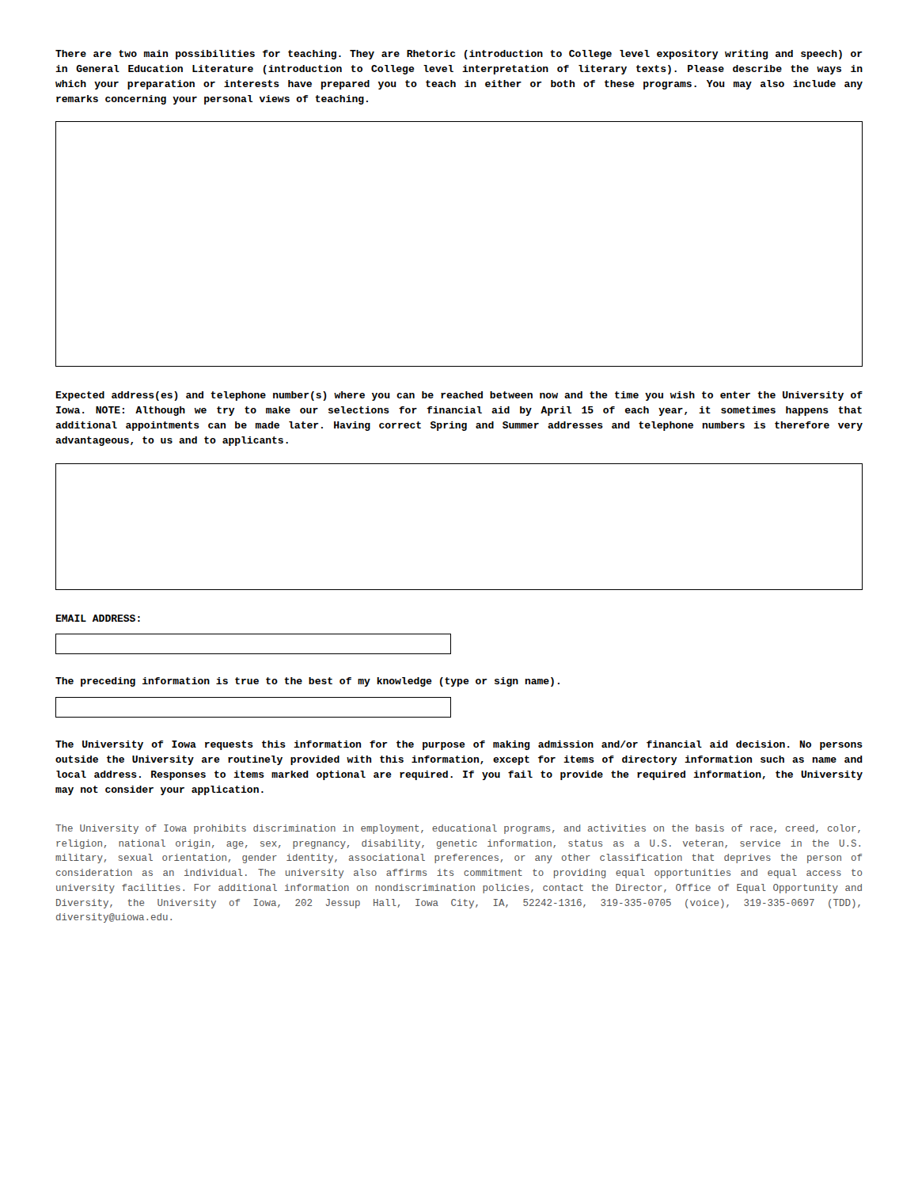There are two main possibilities for teaching. They are Rhetoric (introduction to College level expository writing and speech) or in General Education Literature (introduction to College level interpretation of literary texts). Please describe the ways in which your preparation or interests have prepared you to teach in either or both of these programs. You may also include any remarks concerning your personal views of teaching.
Expected address(es) and telephone number(s) where you can be reached between now and the time you wish to enter the University of Iowa. NOTE: Although we try to make our selections for financial aid by April 15 of each year, it sometimes happens that additional appointments can be made later. Having correct Spring and Summer addresses and telephone numbers is therefore very advantageous, to us and to applicants.
EMAIL ADDRESS:
The preceding information is true to the best of my knowledge (type or sign name).
The University of Iowa requests this information for the purpose of making admission and/or financial aid decision. No persons outside the University are routinely provided with this information, except for items of directory information such as name and local address. Responses to items marked optional are required. If you fail to provide the required information, the University may not consider your application.
The University of Iowa prohibits discrimination in employment, educational programs, and activities on the basis of race, creed, color, religion, national origin, age, sex, pregnancy, disability, genetic information, status as a U.S. veteran, service in the U.S. military, sexual orientation, gender identity, associational preferences, or any other classification that deprives the person of consideration as an individual. The university also affirms its commitment to providing equal opportunities and equal access to university facilities. For additional information on nondiscrimination policies, contact the Director, Office of Equal Opportunity and Diversity, the University of Iowa, 202 Jessup Hall, Iowa City, IA, 52242-1316, 319-335-0705 (voice), 319-335-0697 (TDD), diversity@uiowa.edu.